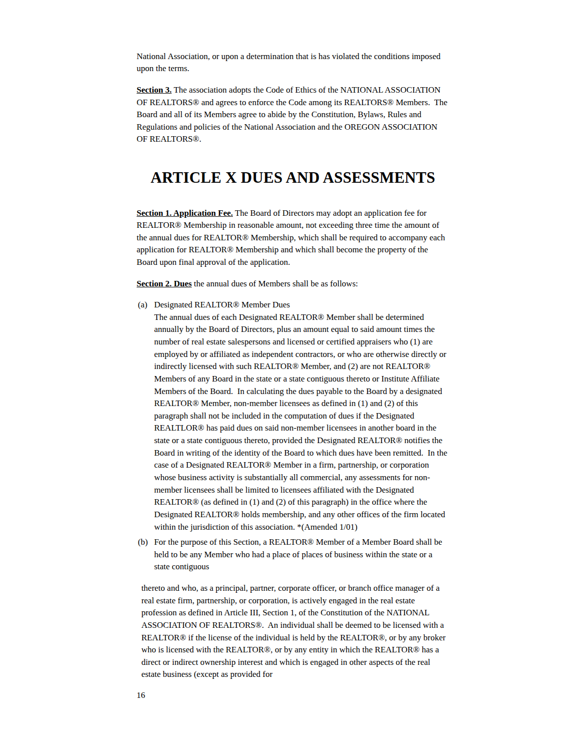National Association, or upon a determination that is has violated the conditions imposed upon the terms.
Section 3. The association adopts the Code of Ethics of the NATIONAL ASSOCIATION OF REALTORS® and agrees to enforce the Code among its REALTORS® Members. The Board and all of its Members agree to abide by the Constitution, Bylaws, Rules and Regulations and policies of the National Association and the OREGON ASSOCIATION OF REALTORS®.
ARTICLE X DUES AND ASSESSMENTS
Section 1. Application Fee. The Board of Directors may adopt an application fee for REALTOR® Membership in reasonable amount, not exceeding three time the amount of the annual dues for REALTOR® Membership, which shall be required to accompany each application for REALTOR® Membership and which shall become the property of the Board upon final approval of the application.
Section 2. Dues the annual dues of Members shall be as follows:
(a) Designated REALTOR® Member Dues
The annual dues of each Designated REALTOR® Member shall be determined annually by the Board of Directors, plus an amount equal to said amount times the number of real estate salespersons and licensed or certified appraisers who (1) are employed by or affiliated as independent contractors, or who are otherwise directly or indirectly licensed with such REALTOR® Member, and (2) are not REALTOR® Members of any Board in the state or a state contiguous thereto or Institute Affiliate Members of the Board. In calculating the dues payable to the Board by a designated REALTOR® Member, non-member licensees as defined in (1) and (2) of this paragraph shall not be included in the computation of dues if the Designated REALTLOR® has paid dues on said non-member licensees in another board in the state or a state contiguous thereto, provided the Designated REALTOR® notifies the Board in writing of the identity of the Board to which dues have been remitted. In the case of a Designated REALTOR® Member in a firm, partnership, or corporation whose business activity is substantially all commercial, any assessments for non-member licensees shall be limited to licensees affiliated with the Designated REALTOR® (as defined in (1) and (2) of this paragraph) in the office where the Designated REALTOR® holds membership, and any other offices of the firm located within the jurisdiction of this association. *(Amended 1/01)
(b) For the purpose of this Section, a REALTOR® Member of a Member Board shall be held to be any Member who had a place of places of business within the state or a state contiguous
thereto and who, as a principal, partner, corporate officer, or branch office manager of a real estate firm, partnership, or corporation, is actively engaged in the real estate profession as defined in Article III, Section 1, of the Constitution of the NATIONAL ASSOCIATION OF REALTORS®. An individual shall be deemed to be licensed with a REALTOR® if the license of the individual is held by the REALTOR®, or by any broker who is licensed with the REALTOR®, or by any entity in which the REALTOR® has a direct or indirect ownership interest and which is engaged in other aspects of the real estate business (except as provided for
16